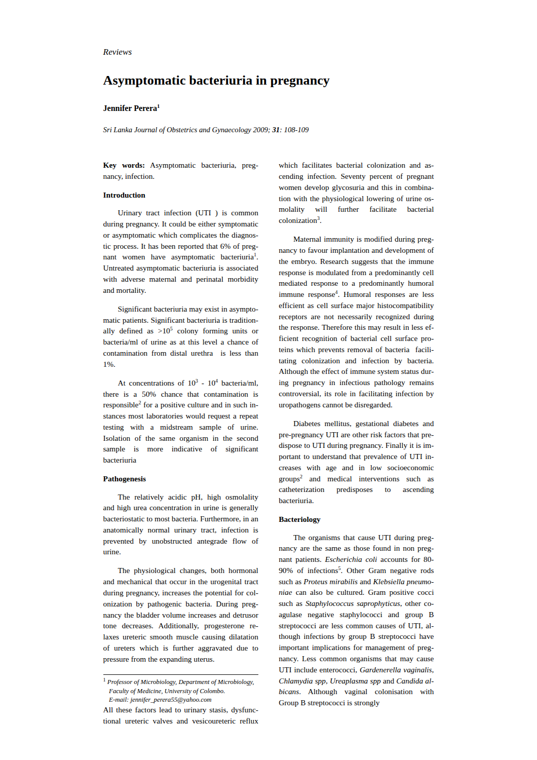Reviews
Asymptomatic bacteriuria in pregnancy
Jennifer Perera1
Sri Lanka Journal of Obstetrics and Gynaecology 2009; 31: 108-109
Key words: Asymptomatic bacteriuria, pregnancy, infection.
Introduction
Urinary tract infection (UTI ) is common during pregnancy. It could be either symptomatic or asymptomatic which complicates the diagnostic process. It has been reported that 6% of pregnant women have asymptomatic bacteriuria1. Untreated asymptomatic bacteriuria is associated with adverse maternal and perinatal morbidity and mortality.
Significant bacteriuria may exist in asymptomatic patients. Significant bacteriuria is traditionally defined as >105 colony forming units or bacteria/ml of urine as at this level a chance of contamination from distal urethra is less than 1%.
At concentrations of 103 - 104 bacteria/ml, there is a 50% chance that contamination is responsible2 for a positive culture and in such instances most laboratories would request a repeat testing with a midstream sample of urine. Isolation of the same organism in the second sample is more indicative of significant bacteriuria
Pathogenesis
The relatively acidic pH, high osmolality and high urea concentration in urine is generally bacteriostatic to most bacteria. Furthermore, in an anatomically normal urinary tract, infection is prevented by unobstructed antegrade flow of urine.
The physiological changes, both hormonal and mechanical that occur in the urogenital tract during pregnancy, increases the potential for colonization by pathogenic bacteria. During pregnancy the bladder volume increases and detrusor tone decreases. Additionally, progesterone relaxes ureteric smooth muscle causing dilatation of ureters which is further aggravated due to pressure from the expanding uterus.
1 Professor of Microbiology, Department of Microbiology,
Faculty of Medicine, University of Colombo.
E-mail: jennifer_perera55@yahoo.com
All these factors lead to urinary stasis, dysfunctional ureteric valves and vesicoureteric reflux which facilitates bacterial colonization and ascending infection. Seventy percent of pregnant women develop glycosuria and this in combination with the physiological lowering of urine osmolality will further facilitate bacterial colonization3.
Maternal immunity is modified during pregnancy to favour implantation and development of the embryo. Research suggests that the immune response is modulated from a predominantly cell mediated response to a predominantly humoral immune response4. Humoral responses are less efficient as cell surface major histocompatibility receptors are not necessarily recognized during the response. Therefore this may result in less efficient recognition of bacterial cell surface proteins which prevents removal of bacteria facilitating colonization and infection by bacteria. Although the effect of immune system status during pregnancy in infectious pathology remains controversial, its role in facilitating infection by uropathogens cannot be disregarded.
Diabetes mellitus, gestational diabetes and pre-pregnancy UTI are other risk factors that predispose to UTI during pregnancy. Finally it is important to understand that prevalence of UTI increases with age and in low socioeconomic groups2 and medical interventions such as catheterization predisposes to ascending bacteriuria.
Bacteriology
The organisms that cause UTI during pregnancy are the same as those found in non pregnant patients. Escherichia coli accounts for 80-90% of infections5. Other Gram negative rods such as Proteus mirabilis and Klebsiella pneumoniae can also be cultured. Gram positive cocci such as Staphylococcus saprophyticus, other coagulase negative staphylococci and group B streptococci are less common causes of UTI, although infections by group B streptococci have important implications for management of pregnancy. Less common organisms that may cause UTI include enterococci, Gardenerella vaginalis, Chlamydia spp, Ureaplasma spp and Candida albicans. Although vaginal colonisation with Group B streptococci is strongly